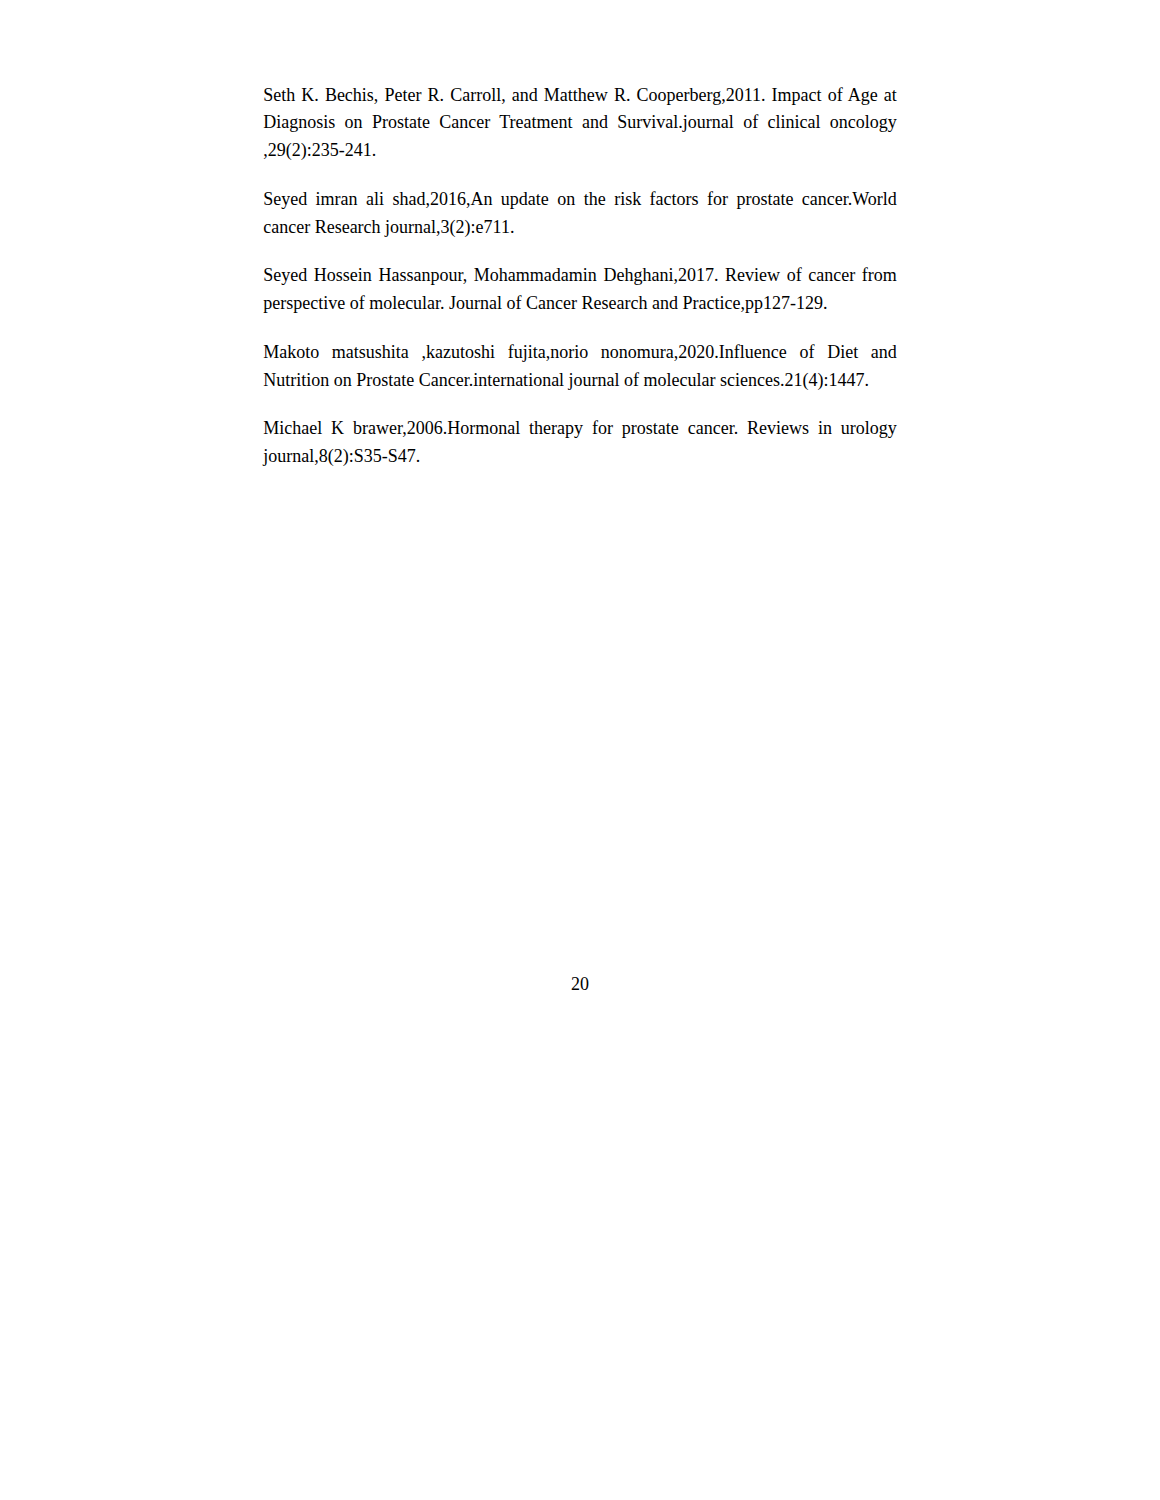Seth K. Bechis, Peter R. Carroll, and Matthew R. Cooperberg,2011. Impact of Age at Diagnosis on Prostate Cancer Treatment and Survival.journal of clinical oncology ,29(2):235-241.
Seyed imran ali shad,2016,An update on the risk factors for prostate cancer.World cancer Research journal,3(2):e711.
Seyed Hossein Hassanpour, Mohammadamin Dehghani,2017. Review of cancer from perspective of molecular. Journal of Cancer Research and Practice,pp127-129.
Makoto matsushita ,kazutoshi fujita,norio nonomura,2020.Influence of Diet and Nutrition on Prostate Cancer.international journal of molecular sciences.21(4):1447.
Michael K brawer,2006.Hormonal therapy for prostate cancer. Reviews in urology journal,8(2):S35-S47.
20